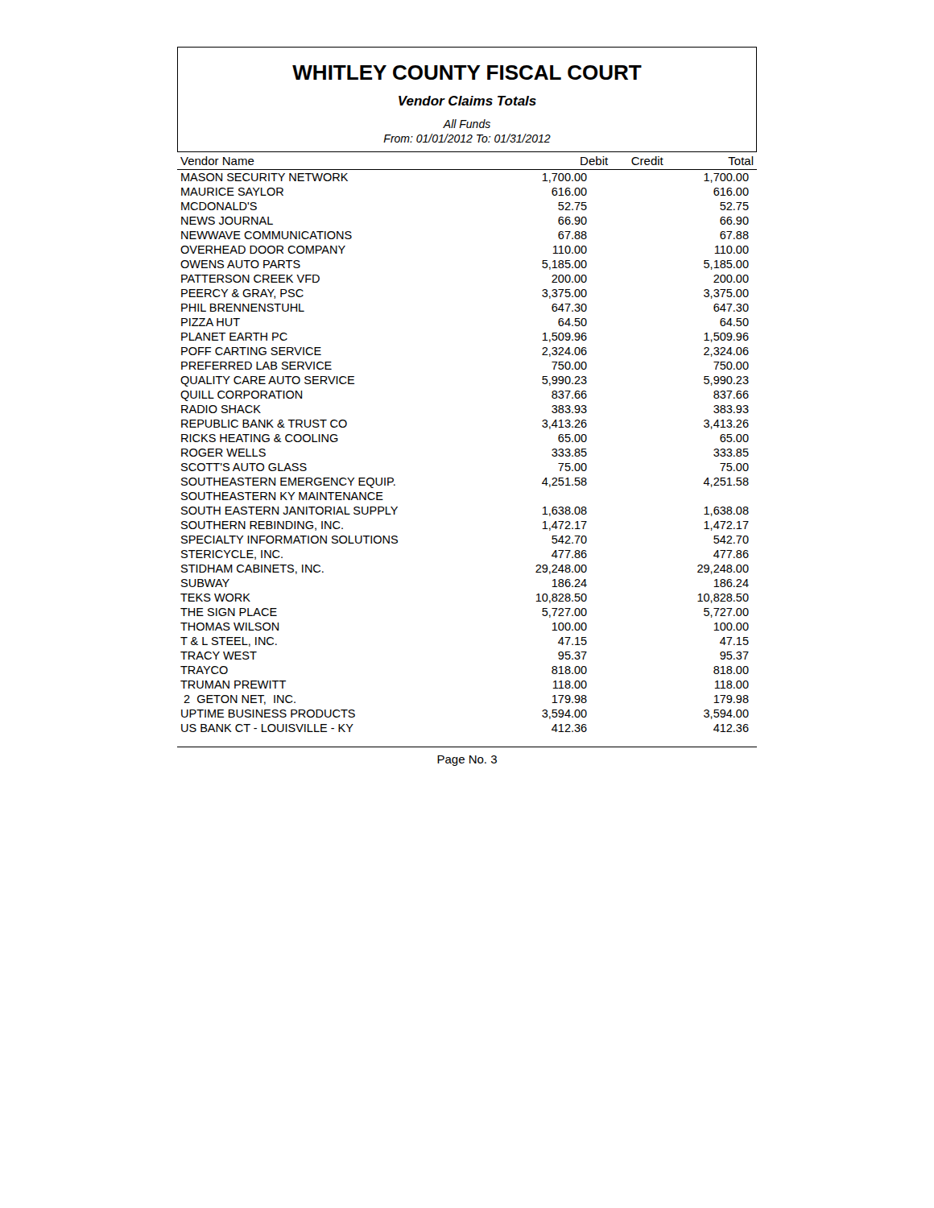WHITLEY COUNTY FISCAL COURT
Vendor Claims Totals
All Funds
From: 01/01/2012 To: 01/31/2012
| Vendor Name | Debit | Credit | Total |
| --- | --- | --- | --- |
| MASON SECURITY NETWORK | 1,700.00 | | 1,700.00 |
| MAURICE SAYLOR | 616.00 | | 616.00 |
| MCDONALD'S | 52.75 | | 52.75 |
| NEWS JOURNAL | 66.90 | | 66.90 |
| NEWWAVE COMMUNICATIONS | 67.88 | | 67.88 |
| OVERHEAD DOOR COMPANY | 110.00 | | 110.00 |
| OWENS AUTO PARTS | 5,185.00 | | 5,185.00 |
| PATTERSON CREEK VFD | 200.00 | | 200.00 |
| PEERCY & GRAY, PSC | 3,375.00 | | 3,375.00 |
| PHIL BRENNENSTUHL | 647.30 | | 647.30 |
| PIZZA HUT | 64.50 | | 64.50 |
| PLANET EARTH PC | 1,509.96 | | 1,509.96 |
| POFF CARTING SERVICE | 2,324.06 | | 2,324.06 |
| PREFERRED LAB SERVICE | 750.00 | | 750.00 |
| QUALITY CARE AUTO SERVICE | 5,990.23 | | 5,990.23 |
| QUILL CORPORATION | 837.66 | | 837.66 |
| RADIO SHACK | 383.93 | | 383.93 |
| REPUBLIC BANK & TRUST CO | 3,413.26 | | 3,413.26 |
| RICKS HEATING & COOLING | 65.00 | | 65.00 |
| ROGER WELLS | 333.85 | | 333.85 |
| SCOTT'S AUTO GLASS | 75.00 | | 75.00 |
| SOUTHEASTERN EMERGENCY EQUIP. | 4,251.58 | | 4,251.58 |
| SOUTHEASTERN KY MAINTENANCE | | | |
| SOUTH EASTERN JANITORIAL SUPPLY | 1,638.08 | | 1,638.08 |
| SOUTHERN REBINDING, INC. | 1,472.17 | | 1,472.17 |
| SPECIALTY INFORMATION SOLUTIONS | 542.70 | | 542.70 |
| STERICYCLE, INC. | 477.86 | | 477.86 |
| STIDHAM CABINETS, INC. | 29,248.00 | | 29,248.00 |
| SUBWAY | 186.24 | | 186.24 |
| TEKS WORK | 10,828.50 | | 10,828.50 |
| THE SIGN PLACE | 5,727.00 | | 5,727.00 |
| THOMAS WILSON | 100.00 | | 100.00 |
| T & L STEEL, INC. | 47.15 | | 47.15 |
| TRACY WEST | 95.37 | | 95.37 |
| TRAYCO | 818.00 | | 818.00 |
| TRUMAN PREWITT | 118.00 | | 118.00 |
| 2 GETON NET, INC. | 179.98 | | 179.98 |
| UPTIME BUSINESS PRODUCTS | 3,594.00 | | 3,594.00 |
| US BANK CT - LOUISVILLE - KY | 412.36 | | 412.36 |
Page No. 3